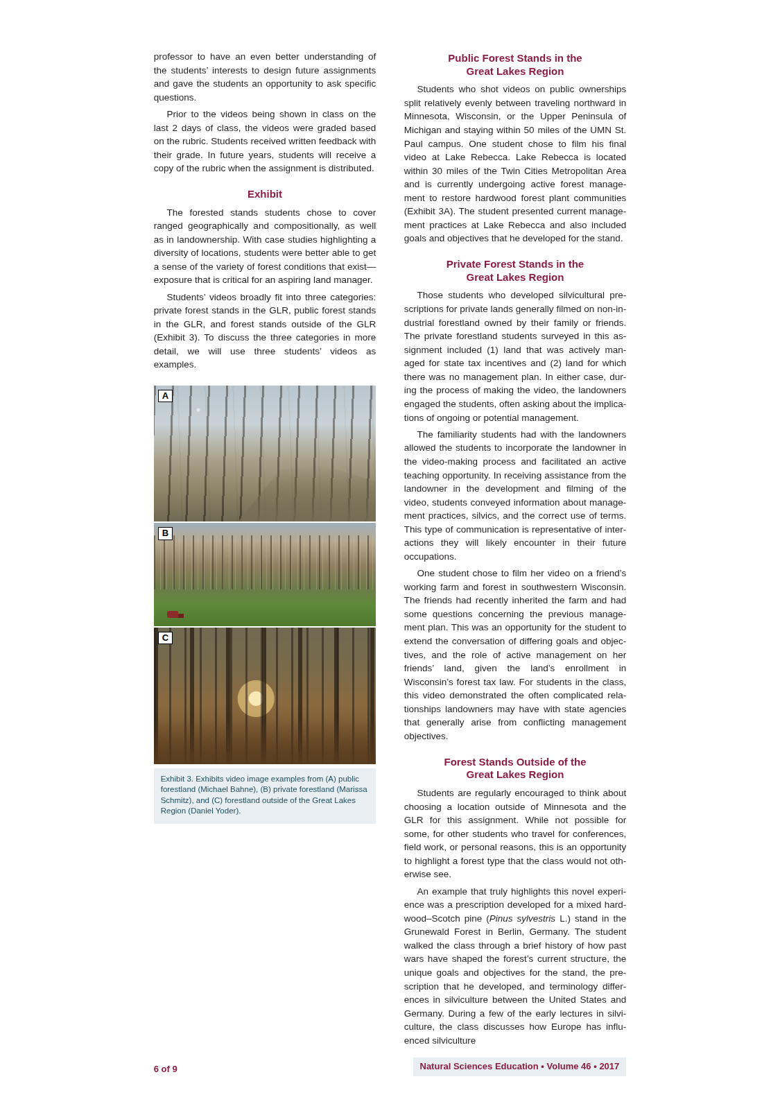professor to have an even better understanding of the students’ interests to design future assignments and gave the students an opportunity to ask specific questions.
Prior to the videos being shown in class on the last 2 days of class, the videos were graded based on the rubric. Students received written feedback with their grade. In future years, students will receive a copy of the rubric when the assignment is distributed.
Exhibit
The forested stands students chose to cover ranged geographically and compositionally, as well as in landownership. With case studies highlighting a diversity of locations, students were better able to get a sense of the variety of forest conditions that exist—exposure that is critical for an aspiring land manager.
Students’ videos broadly fit into three categories: private forest stands in the GLR, public forest stands in the GLR, and forest stands outside of the GLR (Exhibit 3). To discuss the three categories in more detail, we will use three students’ videos as examples.
A
B
C
Exhibit 3. Exhibits video image examples from (A) public forestland (Michael Bahne), (B) private forestland (Marissa Schmitz), and (C) forestland outside of the Great Lakes Region (Daniel Yoder).
Public Forest Stands in the
Great Lakes Region
Students who shot videos on public ownerships split relatively evenly between traveling northward in Minnesota, Wisconsin, or the Upper Peninsula of Michigan and staying within 50 miles of the UMN St. Paul campus. One student chose to film his final video at Lake Rebecca. Lake Rebecca is located within 30 miles of the Twin Cities Metropolitan Area and is currently undergoing active forest management to restore hardwood forest plant communities (Exhibit 3A). The student presented current management practices at Lake Rebecca and also included goals and objectives that he developed for the stand.
Private Forest Stands in the
Great Lakes Region
Those students who developed silvicultural prescriptions for private lands generally filmed on non-industrial forestland owned by their family or friends. The private forestland students surveyed in this assignment included (1) land that was actively managed for state tax incentives and (2) land for which there was no management plan. In either case, during the process of making the video, the landowners engaged the students, often asking about the implications of ongoing or potential management.
The familiarity students had with the landowners allowed the students to incorporate the landowner in the video-making process and facilitated an active teaching opportunity. In receiving assistance from the landowner in the development and filming of the video, students conveyed information about management practices, silvics, and the correct use of terms. This type of communication is representative of interactions they will likely encounter in their future occupations.
One student chose to film her video on a friend’s working farm and forest in southwestern Wisconsin. The friends had recently inherited the farm and had some questions concerning the previous management plan. This was an opportunity for the student to extend the conversation of differing goals and objectives, and the role of active management on her friends’ land, given the land’s enrollment in Wisconsin’s forest tax law. For students in the class, this video demonstrated the often complicated relationships landowners may have with state agencies that generally arise from conflicting management objectives.
Forest Stands Outside of the
Great Lakes Region
Students are regularly encouraged to think about choosing a location outside of Minnesota and the GLR for this assignment. While not possible for some, for other students who travel for conferences, field work, or personal reasons, this is an opportunity to highlight a forest type that the class would not otherwise see.
An example that truly highlights this novel experience was a prescription developed for a mixed hardwood–Scotch pine (Pinus sylvestris L.) stand in the Grunewald Forest in Berlin, Germany. The student walked the class through a brief history of how past wars have shaped the forest’s current structure, the unique goals and objectives for the stand, the prescription that he developed, and terminology differences in silviculture between the United States and Germany. During a few of the early lectures in silviculture, the class discusses how Europe has influenced silviculture
6 of 9
Natural Sciences Education • Volume 46 • 2017